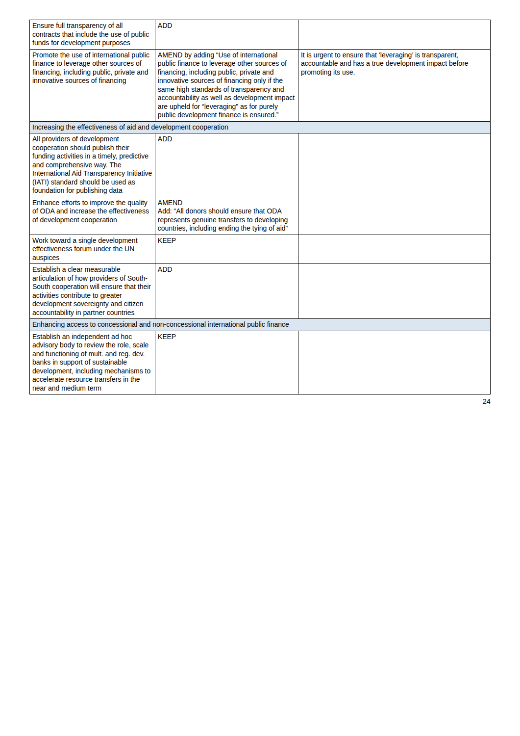| Ensure full transparency of all contracts that include the use of public funds for development purposes | ADD | |
| Promote the use of international public finance to leverage other sources of financing, including public, private and innovative sources of financing | AMEND by adding “Use of international public finance to leverage other sources of financing, including public, private and innovative sources of financing only if the same high standards of transparency and accountability as well as development impact are upheld for “leveraging” as for purely public development finance is ensured.” | It is urgent to ensure that ‘leveraging’ is transparent, accountable and has a true development impact before promoting its use. |
| Increasing the effectiveness of aid and development cooperation |
| All providers of development cooperation should publish their funding activities in a timely, predictive and comprehensive way. The International Aid Transparency Initiative (IATI) standard should be used as foundation for publishing data | ADD | |
| Enhance efforts to improve the quality of ODA and increase the effectiveness of development cooperation | AMEND Add: “All donors should ensure that ODA represents genuine transfers to developing countries, including ending the tying of aid” | |
| Work toward a single development effectiveness forum under the UN auspices | KEEP | |
| Establish a clear measurable articulation of how providers of South-South cooperation will ensure that their activities contribute to greater development sovereignty and citizen accountability in partner countries | ADD | |
| Enhancing access to concessional and non-concessional international public finance |
| Establish an independent ad hoc advisory body to review the role, scale and functioning of mult. and reg. dev. banks in support of sustainable development, including mechanisms to accelerate resource transfers in the near and medium term | KEEP | |
24